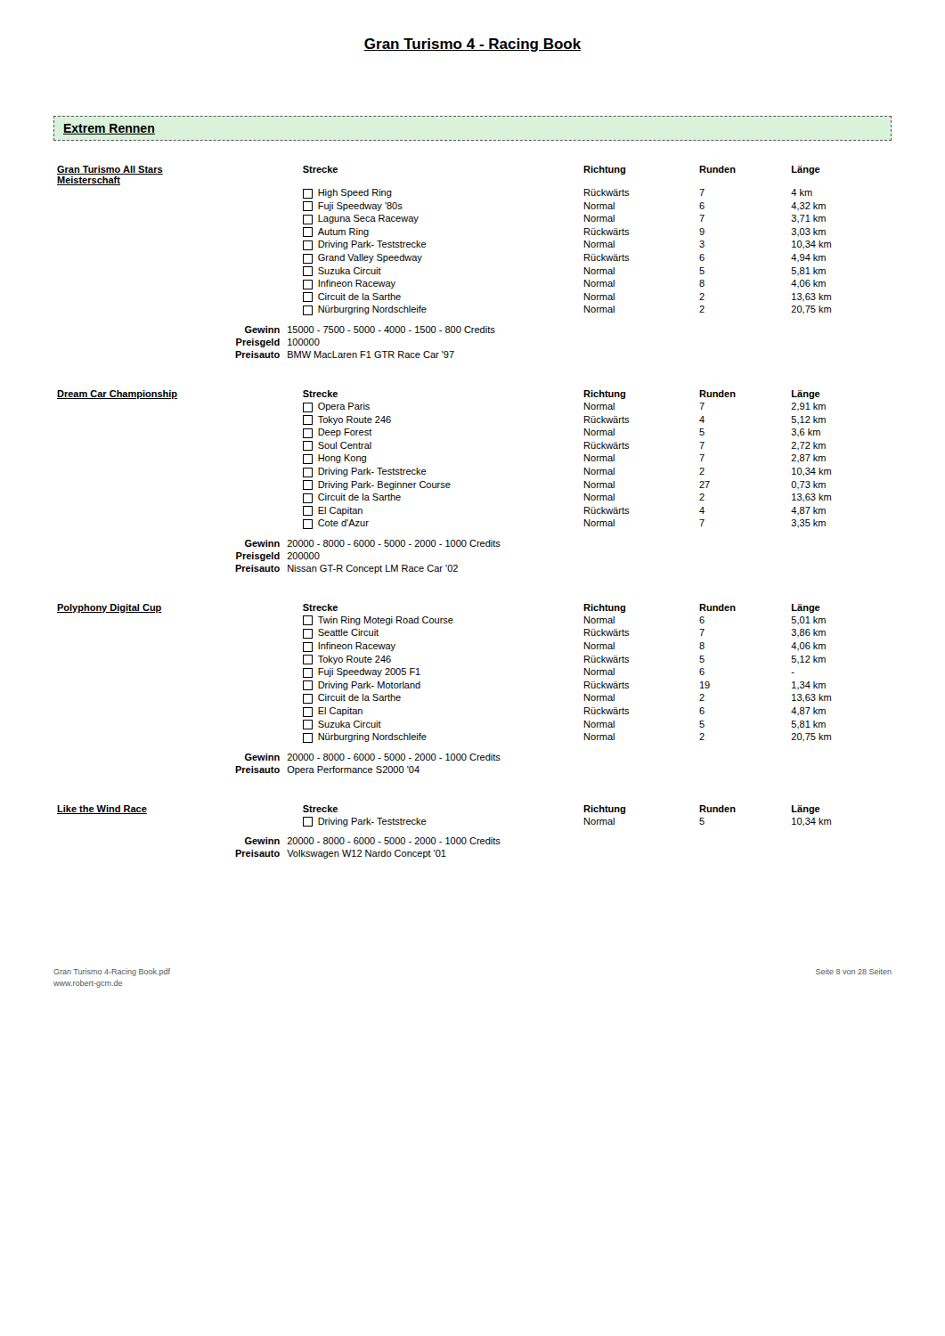Gran Turismo 4 - Racing Book
Extrem Rennen
| Gran Turismo All Stars Meisterschaft | Strecke | Richtung | Runden | Länge |
| | High Speed Ring | Rückwärts | 7 | 4 km |
| | Fuji Speedway '80s | Normal | 6 | 4,32 km |
| | Laguna Seca Raceway | Normal | 7 | 3,71 km |
| | Autum Ring | Rückwärts | 9 | 3,03 km |
| | Driving Park- Teststrecke | Normal | 3 | 10,34 km |
| | Grand Valley Speedway | Rückwärts | 6 | 4,94 km |
| | Suzuka Circuit | Normal | 5 | 5,81 km |
| | Infineon Raceway | Normal | 8 | 4,06 km |
| | Circuit de la Sarthe | Normal | 2 | 13,63 km |
| | Nürburgring Nordschleife | Normal | 2 | 20,75 km |
| Gewinn | 15000 - 7500 - 5000 - 4000 - 1500 - 800 Credits |
| Preisgeld | 100000 |
| Preisauto | BMW MacLaren F1 GTR Race Car '97 |
| Dream Car Championship | Strecke | Richtung | Runden | Länge |
| | Opera Paris | Normal | 7 | 2,91 km |
| | Tokyo Route 246 | Rückwärts | 4 | 5,12 km |
| | Deep Forest | Normal | 5 | 3,6 km |
| | Soul Central | Rückwärts | 7 | 2,72 km |
| | Hong Kong | Normal | 7 | 2,87 km |
| | Driving Park- Teststrecke | Normal | 2 | 10,34 km |
| | Driving Park- Beginner Course | Normal | 27 | 0,73 km |
| | Circuit de la Sarthe | Normal | 2 | 13,63 km |
| | El Capitan | Rückwärts | 4 | 4,87 km |
| | Cote d'Azur | Normal | 7 | 3,35 km |
| Gewinn | 20000 - 8000 - 6000 - 5000 - 2000 - 1000 Credits |
| Preisgeld | 200000 |
| Preisauto | Nissan GT-R Concept LM Race Car '02 |
| Polyphony Digital Cup | Strecke | Richtung | Runden | Länge |
| | Twin Ring Motegi Road Course | Normal | 6 | 5,01 km |
| | Seattle Circuit | Rückwärts | 7 | 3,86 km |
| | Infineon Raceway | Normal | 8 | 4,06 km |
| | Tokyo Route 246 | Rückwärts | 5 | 5,12 km |
| | Fuji Speedway 2005 F1 | Normal | 6 | - |
| | Driving Park- Motorland | Rückwärts | 19 | 1,34 km |
| | Circuit de la Sarthe | Normal | 2 | 13,63 km |
| | El Capitan | Rückwärts | 6 | 4,87 km |
| | Suzuka Circuit | Normal | 5 | 5,81 km |
| | Nürburgring Nordschleife | Normal | 2 | 20,75 km |
| Gewinn | 20000 - 8000 - 6000 - 5000 - 2000 - 1000 Credits |
| Preisauto | Opera Performance S2000 '04 |
| Like the Wind Race | Strecke | Richtung | Runden | Länge |
| | Driving Park- Teststrecke | Normal | 5 | 10,34 km |
| Gewinn | 20000 - 8000 - 6000 - 5000 - 2000 - 1000 Credits |
| Preisauto | Volkswagen W12 Nardo Concept '01 |
Gran Turismo 4-Racing Book.pdf
www.robert-gcm.de
Seite 8 von 28 Seiten